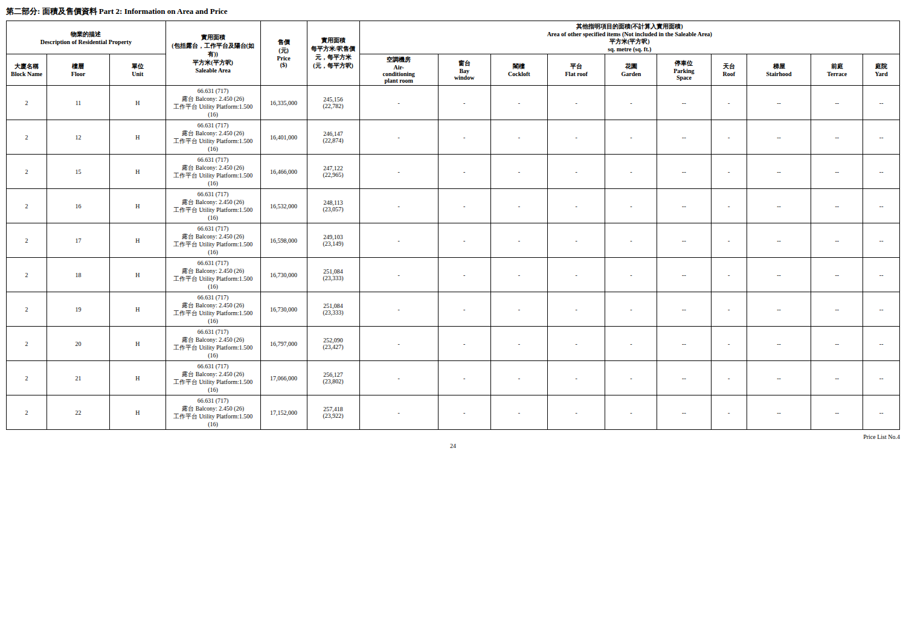第二部分: 面積及售價資料 Part 2: Information on Area and Price
| 物業的描述 Description of Residential Property | 實用面積 (包括露台，工作平台及陽台(如有)) 平方米(平方呎) Saleable Area | 售價 (元) Price ($) | 實用面積 每平方米/呎售價 元，每平方米 (元，每平方呎) | 其他指明項目的面積(不計算入實用面積) Area of other specified items (Not included in the Saleable Area) 平方米(平方呎) sq. metre (sq. ft.) |
| --- | --- | --- | --- | --- |
| 大廈名稱 Block Name | 樓層 Floor | 單位 Unit | 空調機房 Air- conditioning plant room | 窗台 Bay window | 閣樓 Cockloft | 平台 Flat roof | 花園 Garden | 停車位 Parking Space | 天台 Roof | 梯屋 Stairhood | 前庭 Terrace | 庭院 Yard |
| 2 | 11 | H | 66.631 (717) 露台 Balcony: 2.450 (26) 工作平台 Utility Platform:1.500 (16) | 16,335,000 | 245,156 (22,782) | - | - | - | - | - | -- | - | -- | -- | -- |
| 2 | 12 | H | 66.631 (717) 露台 Balcony: 2.450 (26) 工作平台 Utility Platform:1.500 (16) | 16,401,000 | 246,147 (22,874) | - | - | - | - | - | -- | - | -- | -- | -- |
| 2 | 15 | H | 66.631 (717) 露台 Balcony: 2.450 (26) 工作平台 Utility Platform:1.500 (16) | 16,466,000 | 247,122 (22,965) | - | - | - | - | - | -- | - | -- | -- | -- |
| 2 | 16 | H | 66.631 (717) 露台 Balcony: 2.450 (26) 工作平台 Utility Platform:1.500 (16) | 16,532,000 | 248,113 (23,057) | - | - | - | - | - | -- | - | -- | -- | -- |
| 2 | 17 | H | 66.631 (717) 露台 Balcony: 2.450 (26) 工作平台 Utility Platform:1.500 (16) | 16,598,000 | 249,103 (23,149) | - | - | - | - | - | -- | - | -- | -- | -- |
| 2 | 18 | H | 66.631 (717) 露台 Balcony: 2.450 (26) 工作平台 Utility Platform:1.500 (16) | 16,730,000 | 251,084 (23,333) | - | - | - | - | - | -- | - | -- | -- | -- |
| 2 | 19 | H | 66.631 (717) 露台 Balcony: 2.450 (26) 工作平台 Utility Platform:1.500 (16) | 16,730,000 | 251,084 (23,333) | - | - | - | - | - | -- | - | -- | -- | -- |
| 2 | 20 | H | 66.631 (717) 露台 Balcony: 2.450 (26) 工作平台 Utility Platform:1.500 (16) | 16,797,000 | 252,090 (23,427) | - | - | - | - | - | -- | - | -- | -- | -- |
| 2 | 21 | H | 66.631 (717) 露台 Balcony: 2.450 (26) 工作平台 Utility Platform:1.500 (16) | 17,066,000 | 256,127 (23,802) | - | - | - | - | - | -- | - | -- | -- | -- |
| 2 | 22 | H | 66.631 (717) 露台 Balcony: 2.450 (26) 工作平台 Utility Platform:1.500 (16) | 17,152,000 | 257,418 (23,922) | - | - | - | - | - | -- | - | -- | -- | -- |
Price List No.4
24